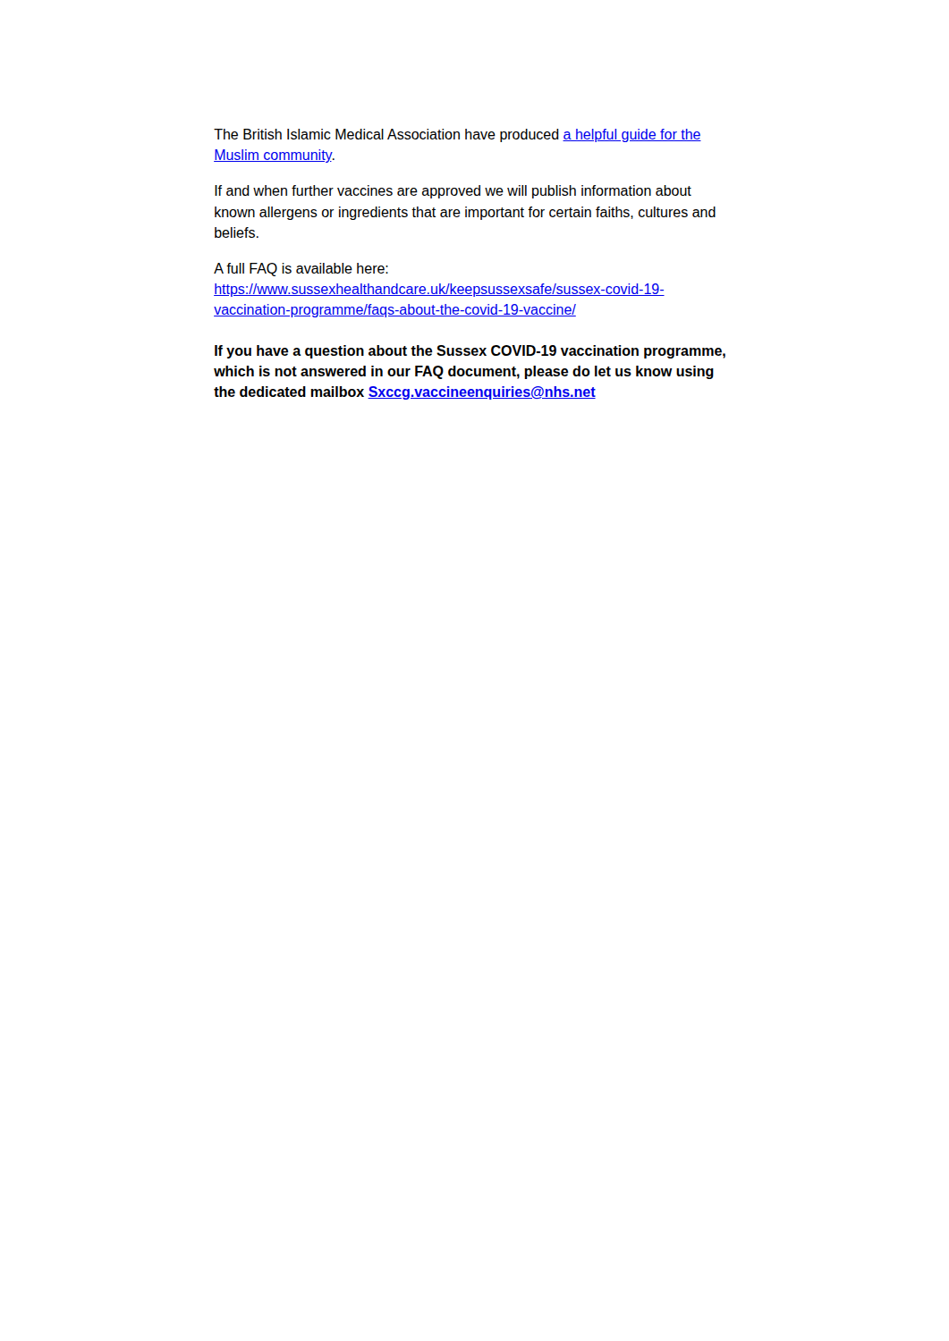The British Islamic Medical Association have produced a helpful guide for the Muslim community.
If and when further vaccines are approved we will publish information about known allergens or ingredients that are important for certain faiths, cultures and beliefs.
A full FAQ is available here: https://www.sussexhealthandcare.uk/keepsussexsafe/sussex-covid-19-vaccination-programme/faqs-about-the-covid-19-vaccine/
If you have a question about the Sussex COVID-19 vaccination programme, which is not answered in our FAQ document, please do let us know using the dedicated mailbox Sxccg.vaccineenquiries@nhs.net